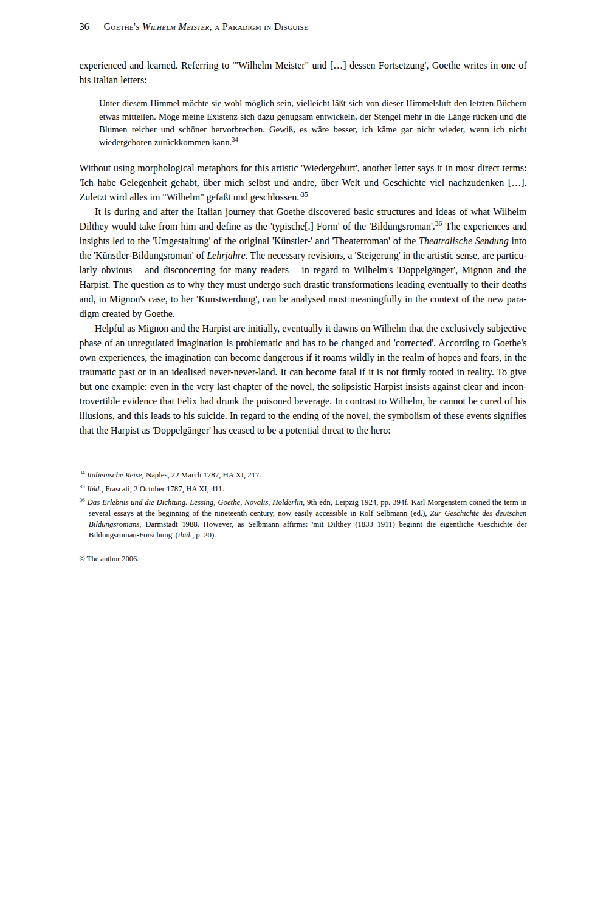36 Goethe's Wilhelm Meister, a Paradigm in Disguise
experienced and learned. Referring to '"Wilhelm Meister" und […] dessen Fortsetzung', Goethe writes in one of his Italian letters:
Unter diesem Himmel möchte sie wohl möglich sein, vielleicht läßt sich von dieser Himmelsluft den letzten Büchern etwas mitteilen. Möge meine Existenz sich dazu genugsam entwickeln, der Stengel mehr in die Länge rücken und die Blumen reicher und schöner hervorbrechen. Gewiß, es wäre besser, ich käme gar nicht wieder, wenn ich nicht wiedergeboren zurückkommen kann.34
Without using morphological metaphors for this artistic 'Wiedergeburt', another letter says it in most direct terms: 'Ich habe Gelegenheit gehabt, über mich selbst und andre, über Welt und Geschichte viel nachzudenken […]. Zuletzt wird alles im "Wilhelm" gefaßt und geschlossen.'35
It is during and after the Italian journey that Goethe discovered basic structures and ideas of what Wilhelm Dilthey would take from him and define as the 'typische[.] Form' of the 'Bildungsroman'.36 The experiences and insights led to the 'Umgestaltung' of the original 'Künstler-' and 'Theaterroman' of the Theatralische Sendung into the 'Künstler-Bildungsroman' of Lehrjahre. The necessary revisions, a 'Steigerung' in the artistic sense, are particularly obvious – and disconcerting for many readers – in regard to Wilhelm's 'Doppelgänger', Mignon and the Harpist. The question as to why they must undergo such drastic transformations leading eventually to their deaths and, in Mignon's case, to her 'Kunstwerdung', can be analysed most meaningfully in the context of the new paradigm created by Goethe.
Helpful as Mignon and the Harpist are initially, eventually it dawns on Wilhelm that the exclusively subjective phase of an unregulated imagination is problematic and has to be changed and 'corrected'. According to Goethe's own experiences, the imagination can become dangerous if it roams wildly in the realm of hopes and fears, in the traumatic past or in an idealised never-never-land. It can become fatal if it is not firmly rooted in reality. To give but one example: even in the very last chapter of the novel, the solipsistic Harpist insists against clear and incontrovertible evidence that Felix had drunk the poisoned beverage. In contrast to Wilhelm, he cannot be cured of his illusions, and this leads to his suicide. In regard to the ending of the novel, the symbolism of these events signifies that the Harpist as 'Doppelgänger' has ceased to be a potential threat to the hero:
34 Italienische Reise, Naples, 22 March 1787, HA XI, 217.
35 Ibid., Frascati, 2 October 1787, HA XI, 411.
36 Das Erlebnis und die Dichtung. Lessing, Goethe, Novalis, Hölderlin, 9th edn, Leipzig 1924, pp. 394f. Karl Morgenstern coined the term in several essays at the beginning of the nineteenth century, now easily accessible in Rolf Selbmann (ed.), Zur Geschichte des deutschen Bildungsromans, Darmstadt 1988. However, as Selbmann affirms: 'mit Dilthey (1833–1911) beginnt die eigentliche Geschichte der Bildungsroman-Forschung' (ibid., p. 20).
© The author 2006.